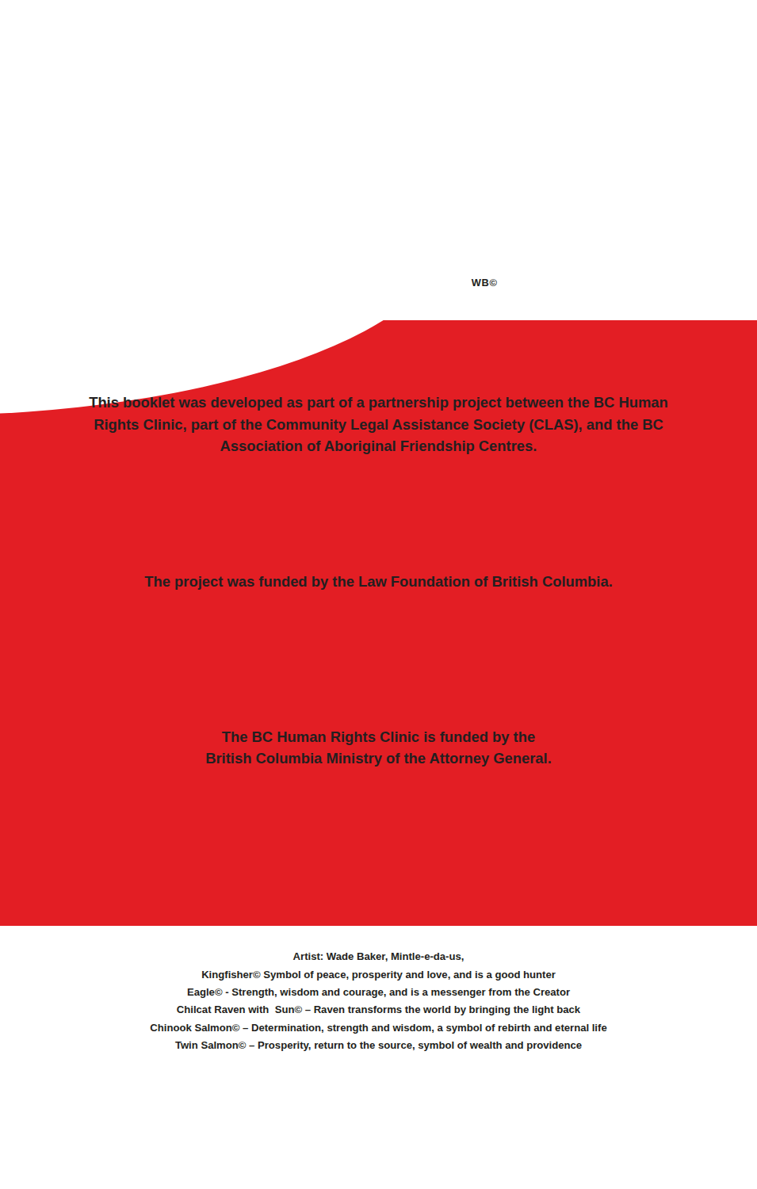WB©
This booklet was developed as part of a partnership project between the BC Human Rights Clinic, part of the Community Legal Assistance Society (CLAS), and the BC Association of Aboriginal Friendship Centres.
The project was funded by the Law Foundation of British Columbia.
The BC Human Rights Clinic is funded by the
British Columbia Ministry of the Attorney General.
Artist: Wade Baker, Mintle-e-da-us,
Kingfisher© Symbol of peace, prosperity and love, and is a good hunter
Eagle© - Strength, wisdom and courage, and is a messenger from the Creator
Chilcat Raven with Sun© – Raven transforms the world by bringing the light back
Chinook Salmon© – Determination, strength and wisdom, a symbol of rebirth and eternal life
Twin Salmon© – Prosperity, return to the source, symbol of wealth and providence